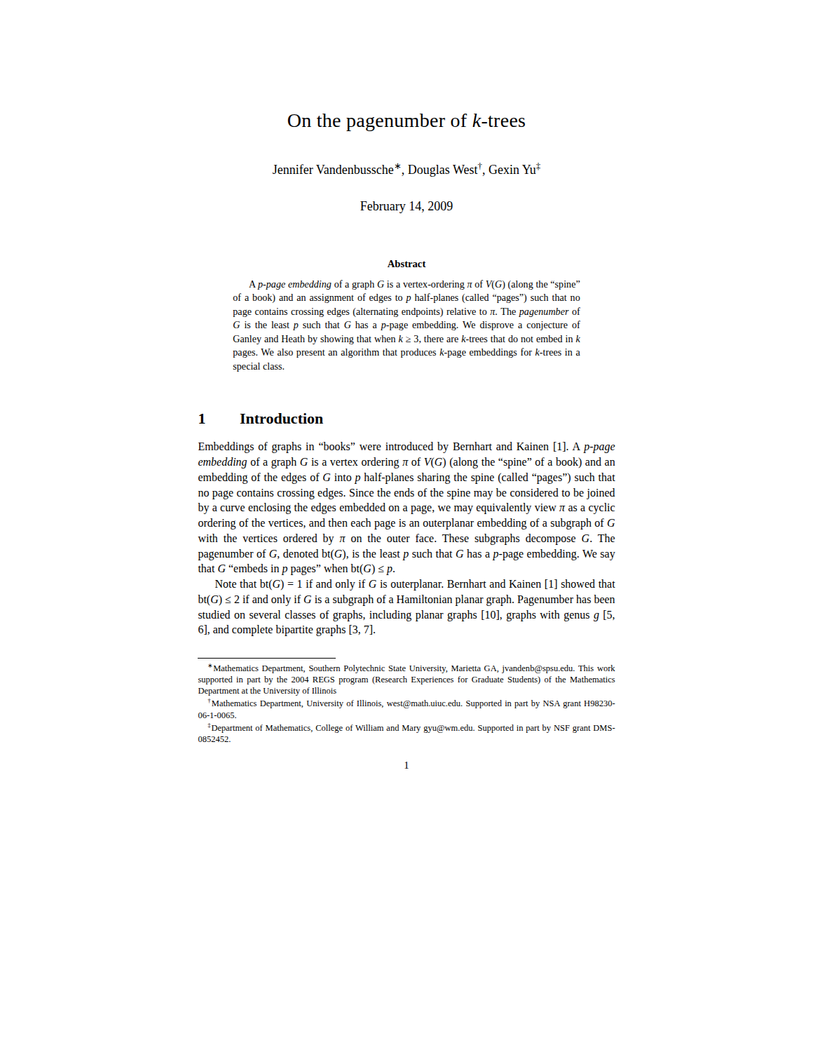On the pagenumber of k-trees
Jennifer Vandenbussche∗, Douglas West†, Gexin Yu‡
February 14, 2009
Abstract
A p-page embedding of a graph G is a vertex-ordering π of V(G) (along the “spine” of a book) and an assignment of edges to p half-planes (called “pages”) such that no page contains crossing edges (alternating endpoints) relative to π. The pagenumber of G is the least p such that G has a p-page embedding. We disprove a conjecture of Ganley and Heath by showing that when k ≥ 3, there are k-trees that do not embed in k pages. We also present an algorithm that produces k-page embeddings for k-trees in a special class.
1 Introduction
Embeddings of graphs in “books” were introduced by Bernhart and Kainen [1]. A p-page embedding of a graph G is a vertex ordering π of V(G) (along the “spine” of a book) and an embedding of the edges of G into p half-planes sharing the spine (called “pages”) such that no page contains crossing edges. Since the ends of the spine may be considered to be joined by a curve enclosing the edges embedded on a page, we may equivalently view π as a cyclic ordering of the vertices, and then each page is an outerplanar embedding of a subgraph of G with the vertices ordered by π on the outer face. These subgraphs decompose G. The pagenumber of G, denoted bt(G), is the least p such that G has a p-page embedding. We say that G “embeds in p pages” when bt(G) ≤ p.
Note that bt(G) = 1 if and only if G is outerplanar. Bernhart and Kainen [1] showed that bt(G) ≤ 2 if and only if G is a subgraph of a Hamiltonian planar graph. Pagenumber has been studied on several classes of graphs, including planar graphs [10], graphs with genus g [5, 6], and complete bipartite graphs [3, 7].
∗Mathematics Department, Southern Polytechnic State University, Marietta GA, jvandenb@spsu.edu. This work supported in part by the 2004 REGS program (Research Experiences for Graduate Students) of the Mathematics Department at the University of Illinois
†Mathematics Department, University of Illinois, west@math.uiuc.edu. Supported in part by NSA grant H98230-06-1-0065.
‡Department of Mathematics, College of William and Mary gyu@wm.edu. Supported in part by NSF grant DMS-0852452.
1